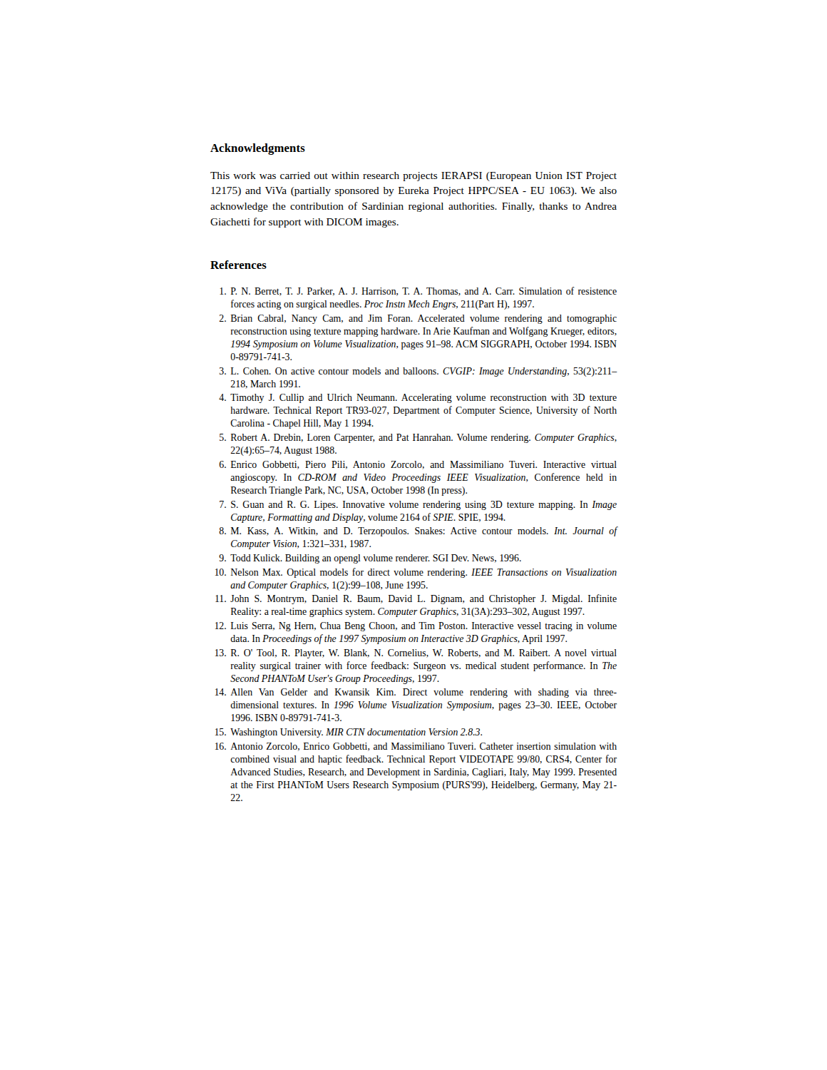Acknowledgments
This work was carried out within research projects IERAPSI (European Union IST Project 12175) and ViVa (partially sponsored by Eureka Project HPPC/SEA - EU 1063). We also acknowledge the contribution of Sardinian regional authorities. Finally, thanks to Andrea Giachetti for support with DICOM images.
References
P. N. Berret, T. J. Parker, A. J. Harrison, T. A. Thomas, and A. Carr. Simulation of resistence forces acting on surgical needles. Proc Instn Mech Engrs, 211(Part H), 1997.
Brian Cabral, Nancy Cam, and Jim Foran. Accelerated volume rendering and tomographic reconstruction using texture mapping hardware. In Arie Kaufman and Wolfgang Krueger, editors, 1994 Symposium on Volume Visualization, pages 91–98. ACM SIGGRAPH, October 1994. ISBN 0-89791-741-3.
L. Cohen. On active contour models and balloons. CVGIP: Image Understanding, 53(2):211–218, March 1991.
Timothy J. Cullip and Ulrich Neumann. Accelerating volume reconstruction with 3D texture hardware. Technical Report TR93-027, Department of Computer Science, University of North Carolina - Chapel Hill, May 1 1994.
Robert A. Drebin, Loren Carpenter, and Pat Hanrahan. Volume rendering. Computer Graphics, 22(4):65–74, August 1988.
Enrico Gobbetti, Piero Pili, Antonio Zorcolo, and Massimiliano Tuveri. Interactive virtual angioscopy. In CD-ROM and Video Proceedings IEEE Visualization, Conference held in Research Triangle Park, NC, USA, October 1998 (In press).
S. Guan and R. G. Lipes. Innovative volume rendering using 3D texture mapping. In Image Capture, Formatting and Display, volume 2164 of SPIE. SPIE, 1994.
M. Kass, A. Witkin, and D. Terzopoulos. Snakes: Active contour models. Int. Journal of Computer Vision, 1:321–331, 1987.
Todd Kulick. Building an opengl volume renderer. SGI Dev. News, 1996.
Nelson Max. Optical models for direct volume rendering. IEEE Transactions on Visualization and Computer Graphics, 1(2):99–108, June 1995.
John S. Montrym, Daniel R. Baum, David L. Dignam, and Christopher J. Migdal. Infinite Reality: a real-time graphics system. Computer Graphics, 31(3A):293–302, August 1997.
Luis Serra, Ng Hern, Chua Beng Choon, and Tim Poston. Interactive vessel tracing in volume data. In Proceedings of the 1997 Symposium on Interactive 3D Graphics, April 1997.
R. O' Tool, R. Playter, W. Blank, N. Cornelius, W. Roberts, and M. Raibert. A novel virtual reality surgical trainer with force feedback: Surgeon vs. medical student performance. In The Second PHANToM User's Group Proceedings, 1997.
Allen Van Gelder and Kwansik Kim. Direct volume rendering with shading via three-dimensional textures. In 1996 Volume Visualization Symposium, pages 23–30. IEEE, October 1996. ISBN 0-89791-741-3.
Washington University. MIR CTN documentation Version 2.8.3.
Antonio Zorcolo, Enrico Gobbetti, and Massimiliano Tuveri. Catheter insertion simulation with combined visual and haptic feedback. Technical Report VIDEOTAPE 99/80, CRS4, Center for Advanced Studies, Research, and Development in Sardinia, Cagliari, Italy, May 1999. Presented at the First PHANToM Users Research Symposium (PURS'99), Heidelberg, Germany, May 21-22.